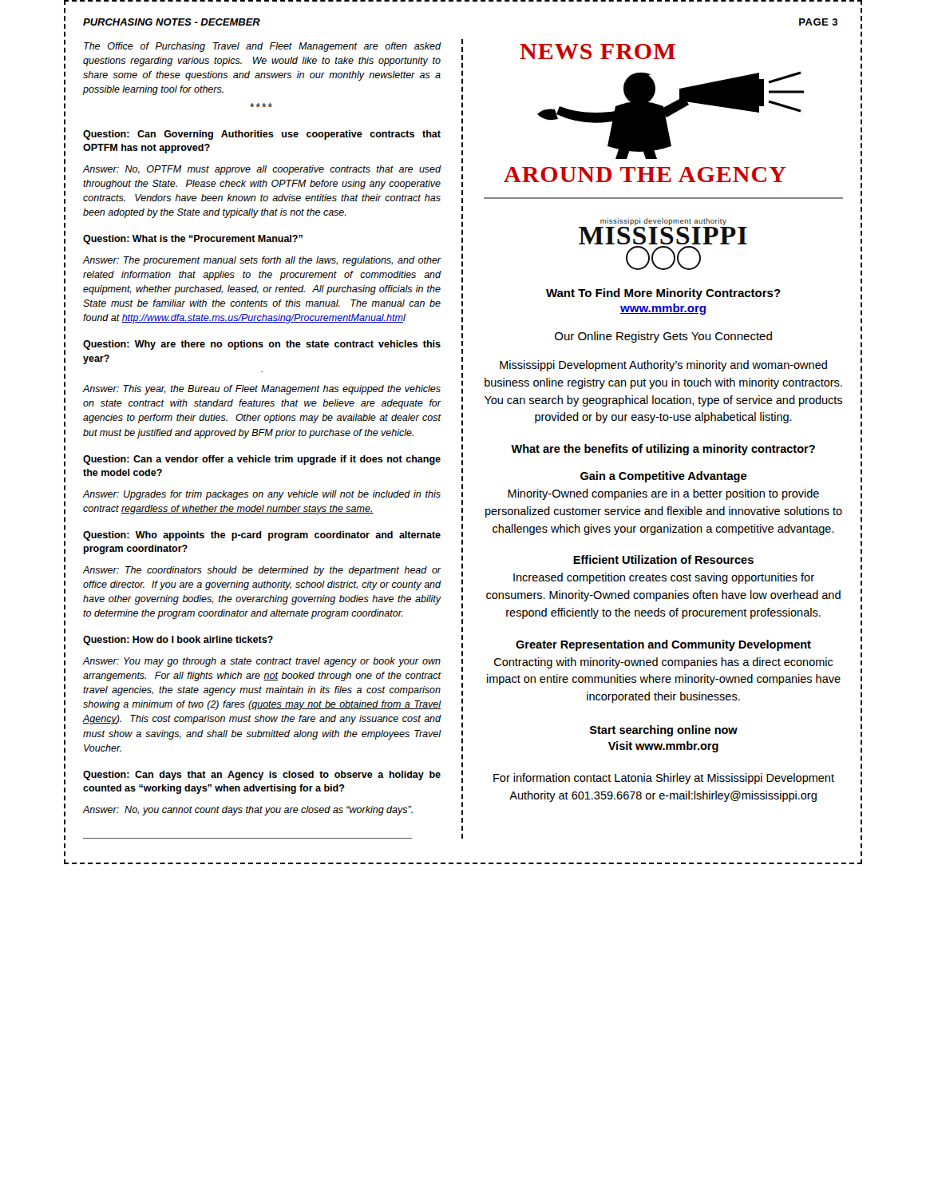PAGE 3
PURCHASING NOTES - DECEMBER
The Office of Purchasing Travel and Fleet Management are often asked questions regarding various topics. We would like to take this opportunity to share some of these questions and answers in our monthly newsletter as a possible learning tool for others.
****
Question: Can Governing Authorities use cooperative contracts that OPTFM has not approved?
Answer: No, OPTFM must approve all cooperative contracts that are used throughout the State. Please check with OPTFM before using any cooperative contracts. Vendors have been known to advise entities that their contract has been adopted by the State and typically that is not the case.
Question: What is the “Procurement Manual?”
Answer: The procurement manual sets forth all the laws, regulations, and other related information that applies to the procurement of commodities and equipment, whether purchased, leased, or rented. All purchasing officials in the State must be familiar with the contents of this manual. The manual can be found at http://www.dfa.state.ms.us/Purchasing/ProcurementManual.html
Question: Why are there no options on the state contract vehicles this year?
.
Answer: This year, the Bureau of Fleet Management has equipped the vehicles on state contract with standard features that we believe are adequate for agencies to perform their duties. Other options may be available at dealer cost but must be justified and approved by BFM prior to purchase of the vehicle.
Question: Can a vendor offer a vehicle trim upgrade if it does not change the model code?
Answer: Upgrades for trim packages on any vehicle will not be included in this contract regardless of whether the model number stays the same.
Question: Who appoints the p-card program coordinator and alternate program coordinator?
Answer: The coordinators should be determined by the department head or office director. If you are a governing authority, school district, city or county and have other governing bodies, the overarching governing bodies have the ability to determine the program coordinator and alternate program coordinator.
Question: How do I book airline tickets?
Answer: You may go through a state contract travel agency or book your own arrangements. For all flights which are not booked through one of the contract travel agencies, the state agency must maintain in its files a cost comparison showing a minimum of two (2) fares (quotes may not be obtained from a Travel Agency). This cost comparison must show the fare and any issuance cost and must show a savings, and shall be submitted along with the employees Travel Voucher.
Question: Can days that an Agency is closed to observe a holiday be counted as “working days” when advertising for a bid?
Answer: No, you cannot count days that you are closed as “working days”.
NEWS FROM
AROUND THE AGENCY
mississippi development authority
MISSISSIPPI
Want To Find More Minority Contractors?
www.mmbr.org
Our Online Registry Gets You Connected
Mississippi Development Authority’s minority and woman-owned business online registry can put you in touch with minority contractors. You can search by geographical location, type of service and products provided or by our easy-to-use alphabetical listing.
What are the benefits of utilizing a minority contractor?
Gain a Competitive Advantage
Minority-Owned companies are in a better position to provide personalized customer service and flexible and innovative solutions to challenges which gives your organization a competitive advantage.
Efficient Utilization of Resources
Increased competition creates cost saving opportunities for consumers. Minority-Owned companies often have low overhead and respond efficiently to the needs of procurement professionals.
Greater Representation and Community Development
Contracting with minority-owned companies has a direct economic impact on entire communities where minority-owned companies have incorporated their businesses.
Start searching online now
Visit www.mmbr.org
For information contact Latonia Shirley at Mississippi Development Authority at 601.359.6678 or e-mail:lshirley@mississippi.org